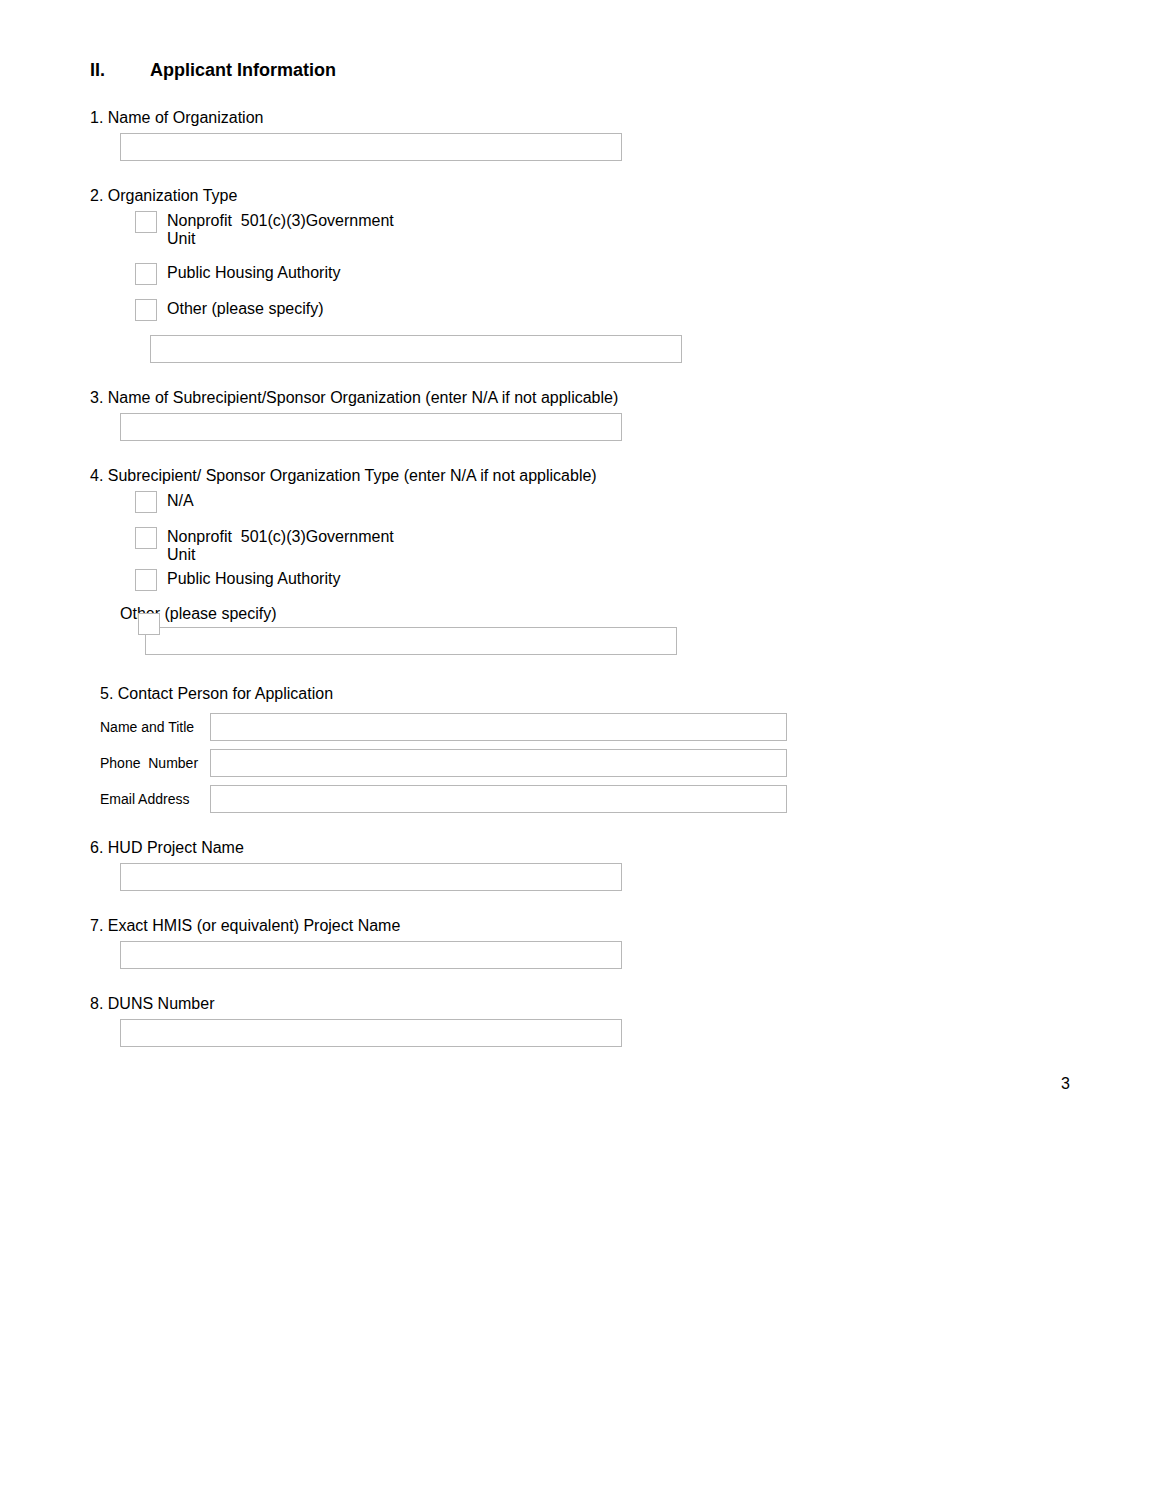II. Applicant Information
1. Name of Organization
2. Organization Type
Nonprofit 501(c)(3)Government
Unit
Public Housing Authority
Other (please specify)
3. Name of Subrecipient/Sponsor Organization (enter N/A if not applicable)
4. Subrecipient/ Sponsor Organization Type (enter N/A if not applicable)
N/A
Nonprofit 501(c)(3)Government
Unit
Public Housing Authority
Other (please specify)
5. Contact Person for Application
| Name and Title | |
| Phone Number | |
| Email Address | |
6. HUD Project Name
7. Exact HMIS (or equivalent) Project Name
8. DUNS Number
3